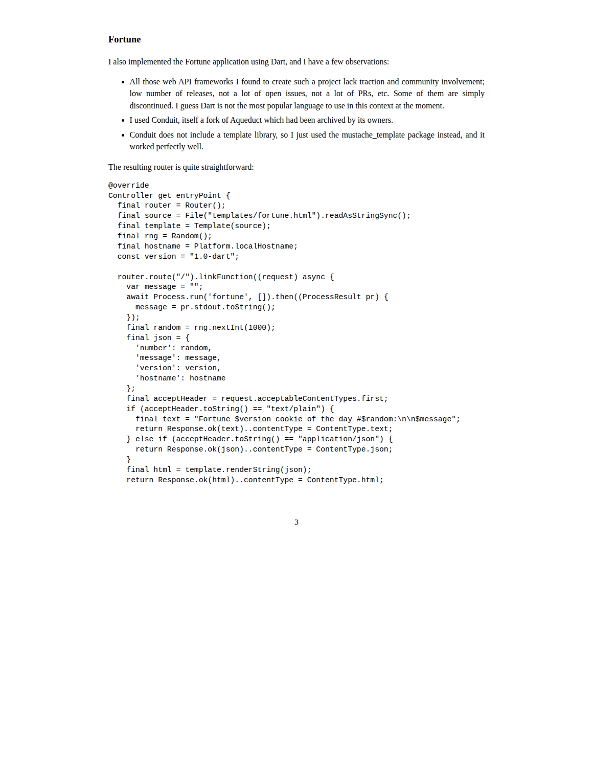Fortune
I also implemented the Fortune application using Dart, and I have a few observations:
All those web API frameworks I found to create such a project lack traction and community involvement; low number of releases, not a lot of open issues, not a lot of PRs, etc. Some of them are simply discontinued. I guess Dart is not the most popular language to use in this context at the moment.
I used Conduit, itself a fork of Aqueduct which had been archived by its owners.
Conduit does not include a template library, so I just used the mustache_template package instead, and it worked perfectly well.
The resulting router is quite straightforward:
@override
Controller get entryPoint {
  final router = Router();
  final source = File("templates/fortune.html").readAsStringSync();
  final template = Template(source);
  final rng = Random();
  final hostname = Platform.localHostname;
  const version = "1.0-dart";

  router.route("/").linkFunction((request) async {
    var message = "";
    await Process.run('fortune', []).then((ProcessResult pr) {
      message = pr.stdout.toString();
    });
    final random = rng.nextInt(1000);
    final json = {
      'number': random,
      'message': message,
      'version': version,
      'hostname': hostname
    };
    final acceptHeader = request.acceptableContentTypes.first;
    if (acceptHeader.toString() == "text/plain") {
      final text = "Fortune $version cookie of the day #$random:\n\n$message";
      return Response.ok(text)..contentType = ContentType.text;
    } else if (acceptHeader.toString() == "application/json") {
      return Response.ok(json)..contentType = ContentType.json;
    }
    final html = template.renderString(json);
    return Response.ok(html)..contentType = ContentType.html;
3